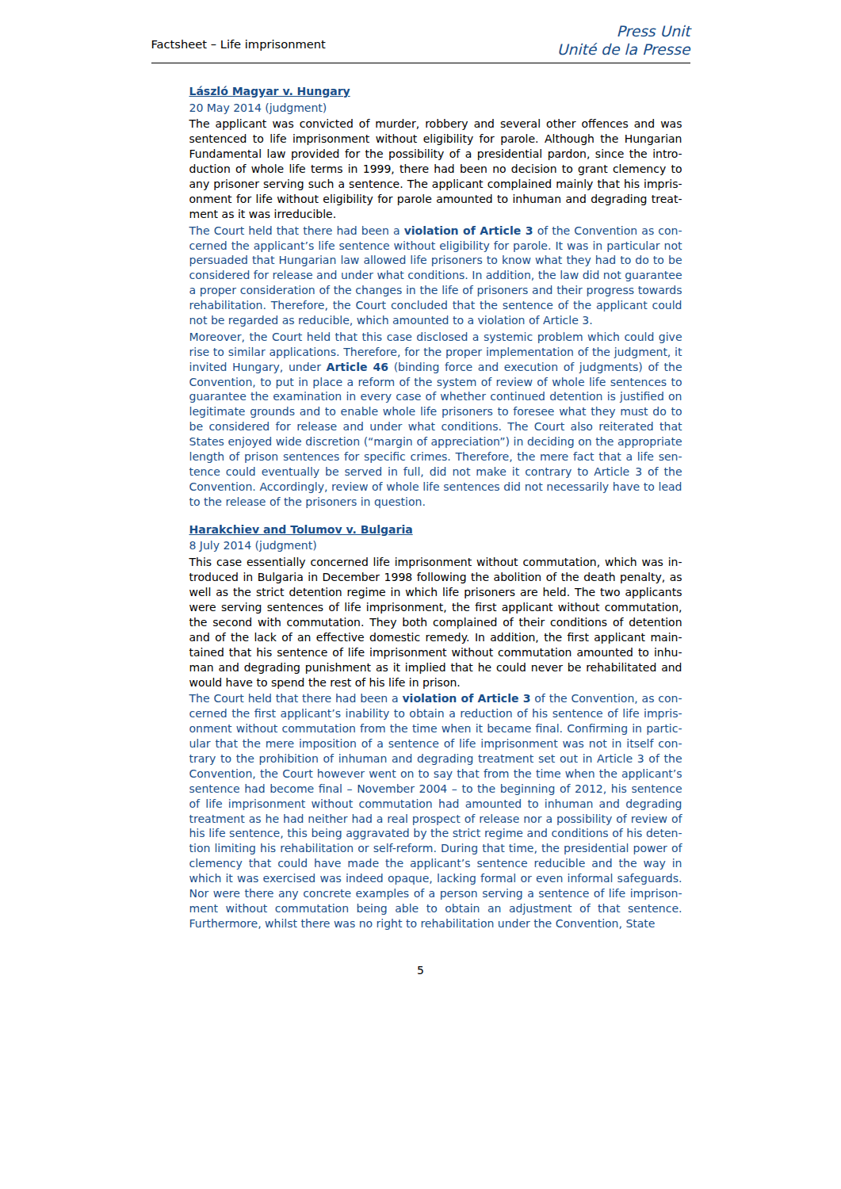Factsheet – Life imprisonment
Press Unit
Unité de la Presse
László Magyar v. Hungary
20 May 2014 (judgment)
The applicant was convicted of murder, robbery and several other offences and was sentenced to life imprisonment without eligibility for parole. Although the Hungarian Fundamental law provided for the possibility of a presidential pardon, since the introduction of whole life terms in 1999, there had been no decision to grant clemency to any prisoner serving such a sentence. The applicant complained mainly that his imprisonment for life without eligibility for parole amounted to inhuman and degrading treatment as it was irreducible.
The Court held that there had been a violation of Article 3 of the Convention as concerned the applicant’s life sentence without eligibility for parole. It was in particular not persuaded that Hungarian law allowed life prisoners to know what they had to do to be considered for release and under what conditions. In addition, the law did not guarantee a proper consideration of the changes in the life of prisoners and their progress towards rehabilitation. Therefore, the Court concluded that the sentence of the applicant could not be regarded as reducible, which amounted to a violation of Article 3.
Moreover, the Court held that this case disclosed a systemic problem which could give rise to similar applications. Therefore, for the proper implementation of the judgment, it invited Hungary, under Article 46 (binding force and execution of judgments) of the Convention, to put in place a reform of the system of review of whole life sentences to guarantee the examination in every case of whether continued detention is justified on legitimate grounds and to enable whole life prisoners to foresee what they must do to be considered for release and under what conditions. The Court also reiterated that States enjoyed wide discretion (“margin of appreciation”) in deciding on the appropriate length of prison sentences for specific crimes. Therefore, the mere fact that a life sentence could eventually be served in full, did not make it contrary to Article 3 of the Convention. Accordingly, review of whole life sentences did not necessarily have to lead to the release of the prisoners in question.
Harakchiev and Tolumov v. Bulgaria
8 July 2014 (judgment)
This case essentially concerned life imprisonment without commutation, which was introduced in Bulgaria in December 1998 following the abolition of the death penalty, as well as the strict detention regime in which life prisoners are held. The two applicants were serving sentences of life imprisonment, the first applicant without commutation, the second with commutation. They both complained of their conditions of detention and of the lack of an effective domestic remedy. In addition, the first applicant maintained that his sentence of life imprisonment without commutation amounted to inhuman and degrading punishment as it implied that he could never be rehabilitated and would have to spend the rest of his life in prison.
The Court held that there had been a violation of Article 3 of the Convention, as concerned the first applicant’s inability to obtain a reduction of his sentence of life imprisonment without commutation from the time when it became final. Confirming in particular that the mere imposition of a sentence of life imprisonment was not in itself contrary to the prohibition of inhuman and degrading treatment set out in Article 3 of the Convention, the Court however went on to say that from the time when the applicant’s sentence had become final – November 2004 – to the beginning of 2012, his sentence of life imprisonment without commutation had amounted to inhuman and degrading treatment as he had neither had a real prospect of release nor a possibility of review of his life sentence, this being aggravated by the strict regime and conditions of his detention limiting his rehabilitation or self-reform. During that time, the presidential power of clemency that could have made the applicant’s sentence reducible and the way in which it was exercised was indeed opaque, lacking formal or even informal safeguards. Nor were there any concrete examples of a person serving a sentence of life imprisonment without commutation being able to obtain an adjustment of that sentence. Furthermore, whilst there was no right to rehabilitation under the Convention, State
5